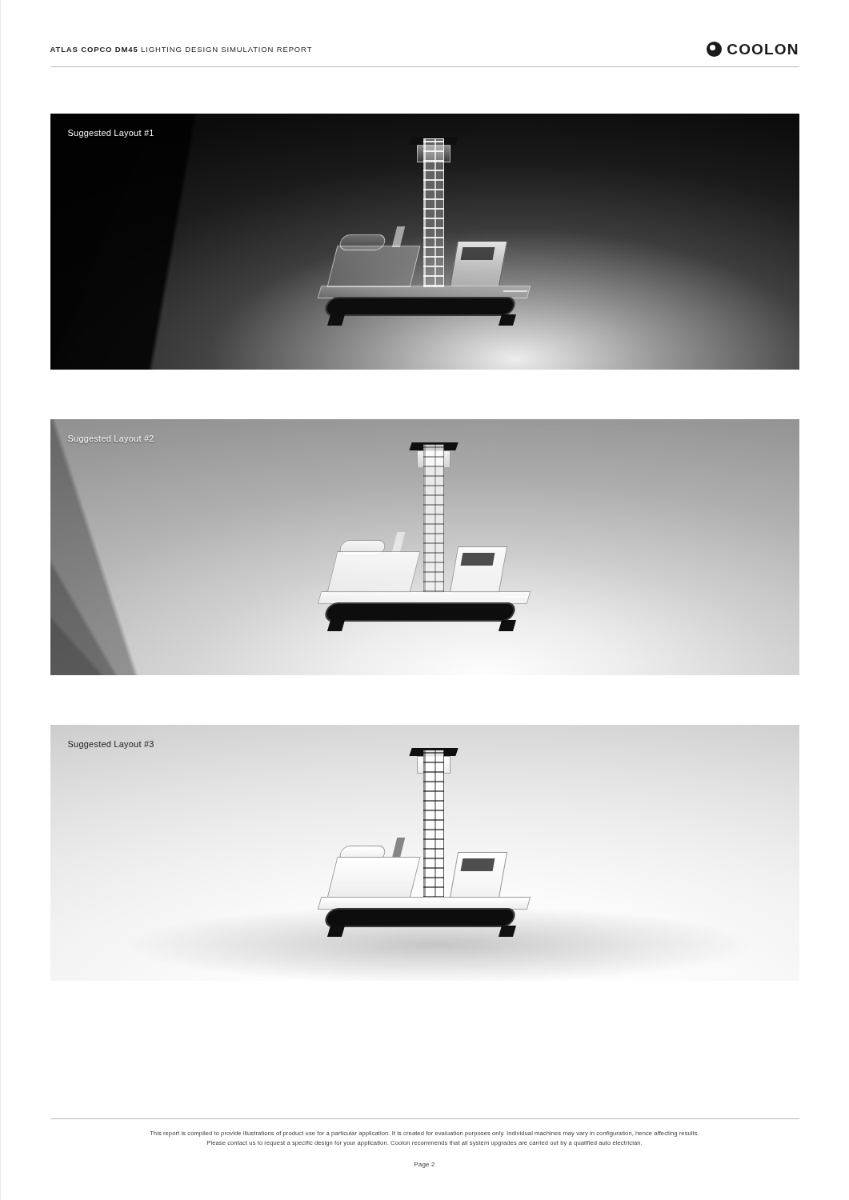ATLAS COPCO DM45 LIGHTING DESIGN SIMULATION REPORT
COOLON
Suggested Layout #1
Suggested Layout #2
Suggested Layout #3
This report is compiled to provide illustrations of product use for a particular application. It is created for evaluation purposes only. Individual machines may vary in configuration, hence affecting results.
Please contact us to request a specific design for your application. Coolon recommends that all system upgrades are carried out by a qualified auto electrician.
Page 2